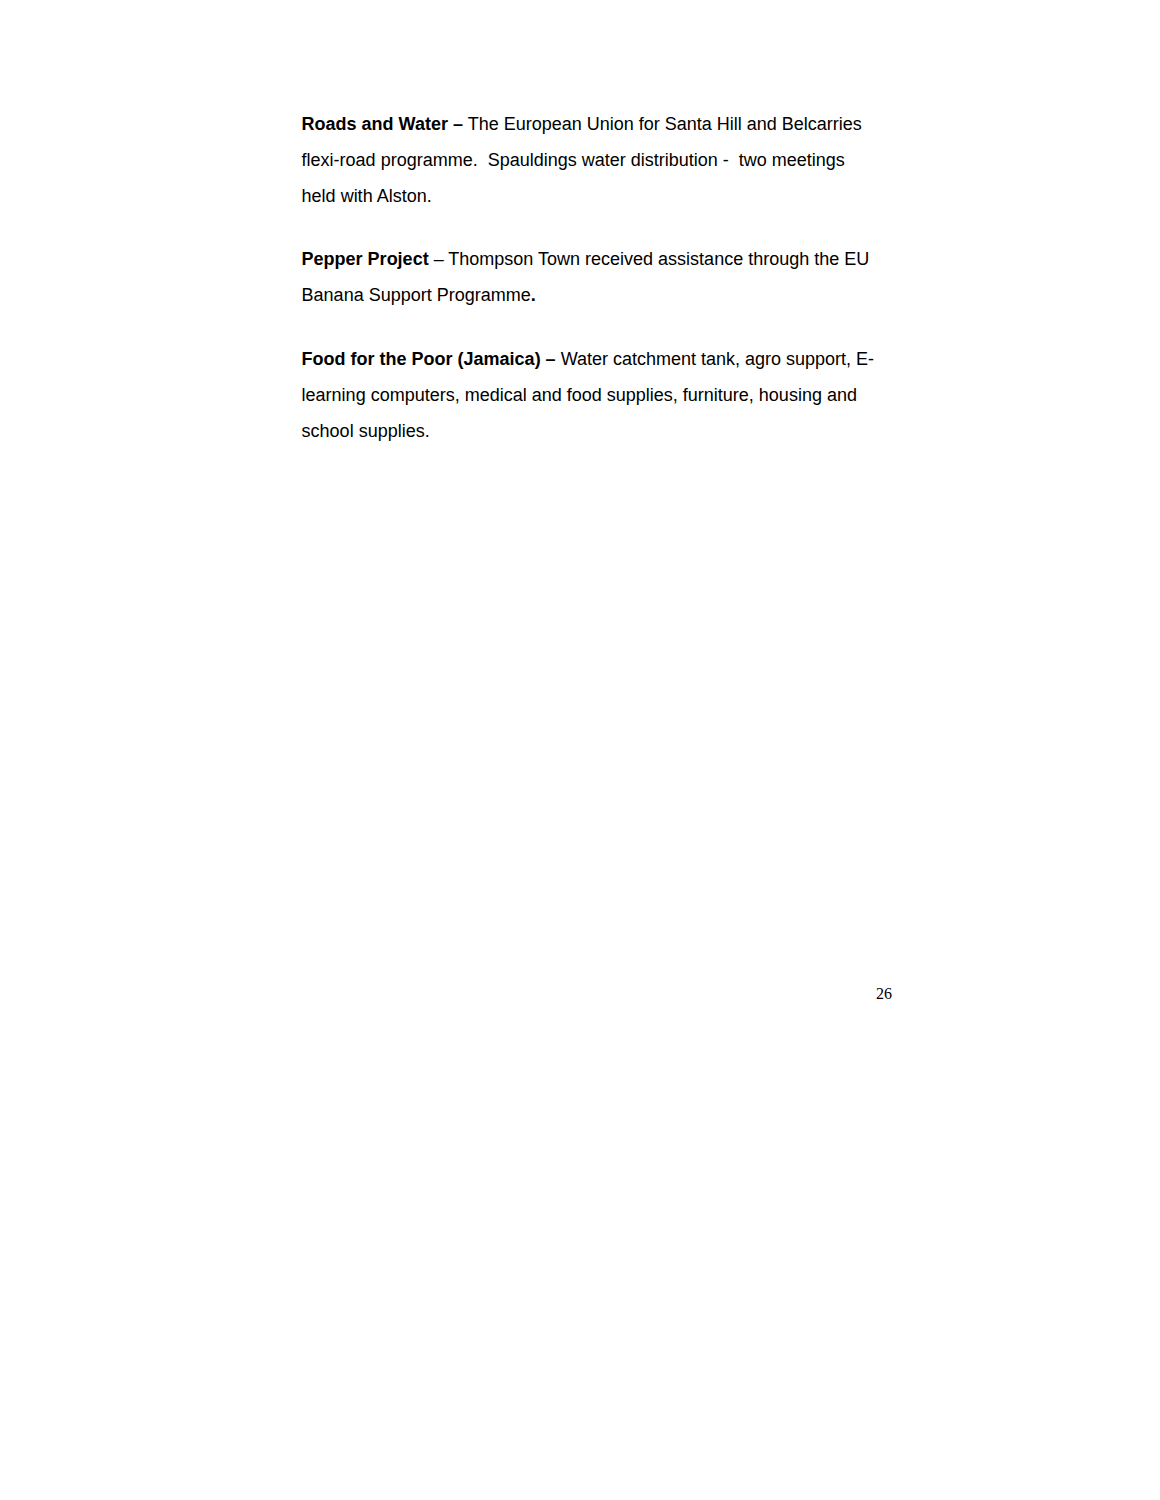Roads and Water – The European Union for Santa Hill and Belcarries flexi-road programme. Spauldings water distribution - two meetings held with Alston.
Pepper Project – Thompson Town received assistance through the EU Banana Support Programme.
Food for the Poor (Jamaica) – Water catchment tank, agro support, E-learning computers, medical and food supplies, furniture, housing and school supplies.
26